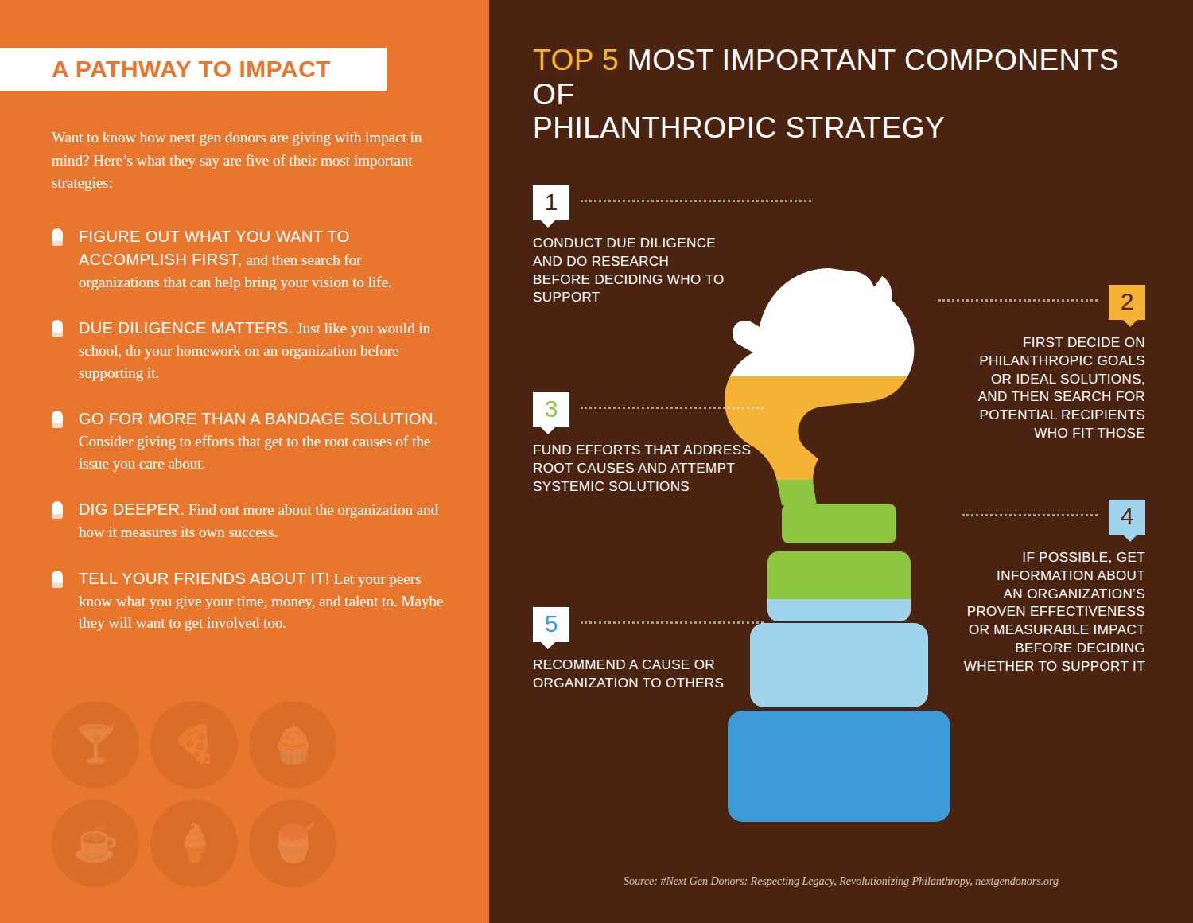A Pathway to Impact
Want to know how next gen donors are giving with impact in mind? Here’s what they say are five of their most important strategies:
Figure out what you want to accomplish first, and then search for organizations that can help bring your vision to life.
Due diligence matters. Just like you would in school, do your homework on an organization before supporting it.
Go for more than a bandage solution. Consider giving to efforts that get to the root causes of the issue you care about.
Dig deeper. Find out more about the organization and how it measures its own success.
Tell your friends about it! Let your peers know what you give your time, money, and talent to. Maybe they will want to get involved too.
🍸
🍕
🧁
☕
🍦
🍧
Top 5 Most Important Components of
Philanthropic Strategy
1
Conduct due diligence
and do research
before deciding who to
support
2
First decide on
philanthropic goals
or ideal solutions,
and then search for
potential recipients
who fit those
3
Fund efforts that address
root causes and attempt
systemic solutions
4
If possible, get
information about
an organization’s
proven effectiveness
or measurable impact
before deciding
whether to support it
5
Recommend a cause or
organization to others
Source: #Next Gen Donors: Respecting Legacy, Revolutionizing Philanthropy, nextgendonors.org